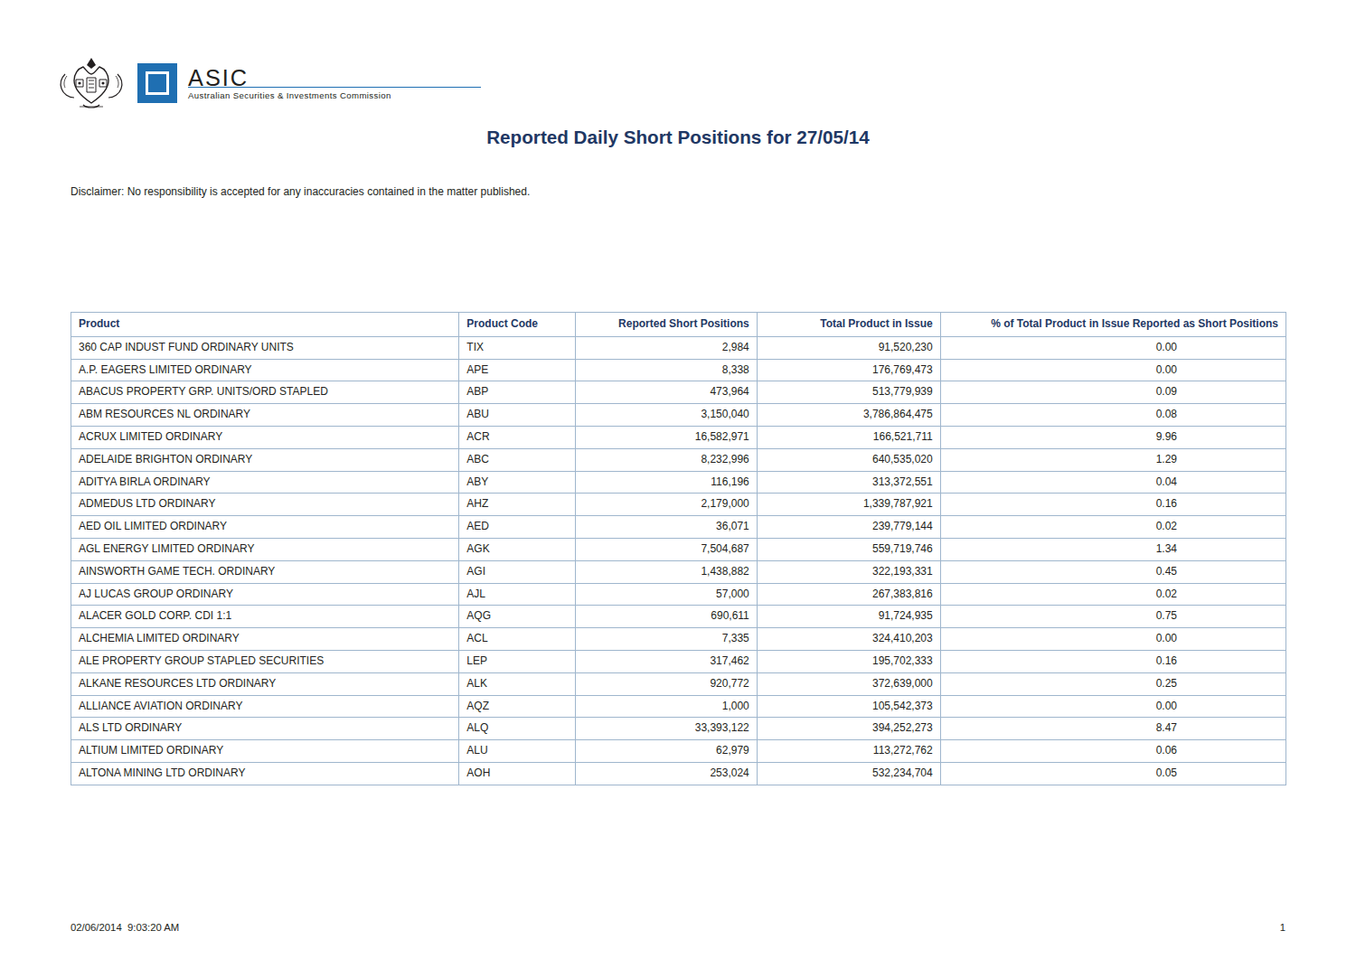ASIC
Australian Securities & Investments Commission
Reported Daily Short Positions for 27/05/14
Disclaimer: No responsibility is accepted for any inaccuracies contained in the matter published.
| Product | Product Code | Reported Short Positions | Total Product in Issue | % of Total Product in Issue Reported as Short Positions |
| --- | --- | --- | --- | --- |
| 360 CAP INDUST FUND ORDINARY UNITS | TIX | 2,984 | 91,520,230 | 0.00 |
| A.P. EAGERS LIMITED ORDINARY | APE | 8,338 | 176,769,473 | 0.00 |
| ABACUS PROPERTY GRP. UNITS/ORD STAPLED | ABP | 473,964 | 513,779,939 | 0.09 |
| ABM RESOURCES NL ORDINARY | ABU | 3,150,040 | 3,786,864,475 | 0.08 |
| ACRUX LIMITED ORDINARY | ACR | 16,582,971 | 166,521,711 | 9.96 |
| ADELAIDE BRIGHTON ORDINARY | ABC | 8,232,996 | 640,535,020 | 1.29 |
| ADITYA BIRLA ORDINARY | ABY | 116,196 | 313,372,551 | 0.04 |
| ADMEDUS LTD ORDINARY | AHZ | 2,179,000 | 1,339,787,921 | 0.16 |
| AED OIL LIMITED ORDINARY | AED | 36,071 | 239,779,144 | 0.02 |
| AGL ENERGY LIMITED ORDINARY | AGK | 7,504,687 | 559,719,746 | 1.34 |
| AINSWORTH GAME TECH. ORDINARY | AGI | 1,438,882 | 322,193,331 | 0.45 |
| AJ LUCAS GROUP ORDINARY | AJL | 57,000 | 267,383,816 | 0.02 |
| ALACER GOLD CORP. CDI 1:1 | AQG | 690,611 | 91,724,935 | 0.75 |
| ALCHEMIA LIMITED ORDINARY | ACL | 7,335 | 324,410,203 | 0.00 |
| ALE PROPERTY GROUP STAPLED SECURITIES | LEP | 317,462 | 195,702,333 | 0.16 |
| ALKANE RESOURCES LTD ORDINARY | ALK | 920,772 | 372,639,000 | 0.25 |
| ALLIANCE AVIATION ORDINARY | AQZ | 1,000 | 105,542,373 | 0.00 |
| ALS LTD ORDINARY | ALQ | 33,393,122 | 394,252,273 | 8.47 |
| ALTIUM LIMITED ORDINARY | ALU | 62,979 | 113,272,762 | 0.06 |
| ALTONA MINING LTD ORDINARY | AOH | 253,024 | 532,234,704 | 0.05 |
02/06/2014 9:03:20 AM
1